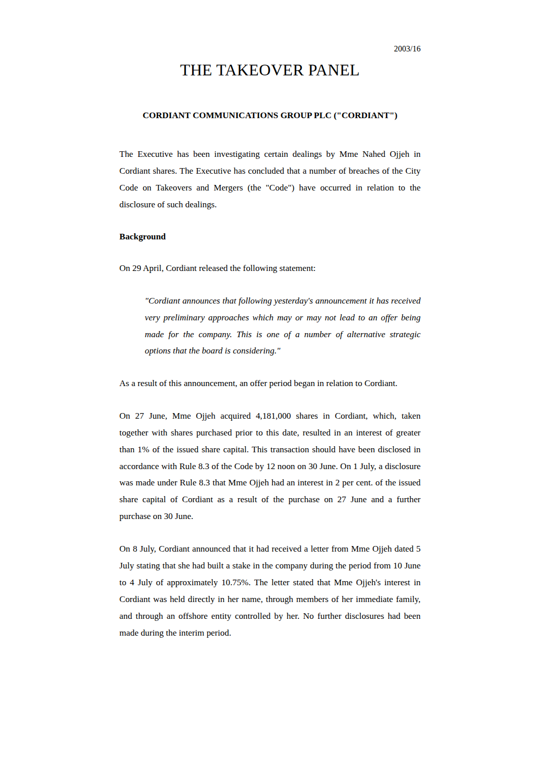2003/16
THE TAKEOVER PANEL
CORDIANT COMMUNICATIONS GROUP PLC ("CORDIANT")
The Executive has been investigating certain dealings by Mme Nahed Ojjeh in Cordiant shares. The Executive has concluded that a number of breaches of the City Code on Takeovers and Mergers (the "Code") have occurred in relation to the disclosure of such dealings.
Background
On 29 April, Cordiant released the following statement:
"Cordiant announces that following yesterday's announcement it has received very preliminary approaches which may or may not lead to an offer being made for the company. This is one of a number of alternative strategic options that the board is considering."
As a result of this announcement, an offer period began in relation to Cordiant.
On 27 June, Mme Ojjeh acquired 4,181,000 shares in Cordiant, which, taken together with shares purchased prior to this date, resulted in an interest of greater than 1% of the issued share capital. This transaction should have been disclosed in accordance with Rule 8.3 of the Code by 12 noon on 30 June. On 1 July, a disclosure was made under Rule 8.3 that Mme Ojjeh had an interest in 2 per cent. of the issued share capital of Cordiant as a result of the purchase on 27 June and a further purchase on 30 June.
On 8 July, Cordiant announced that it had received a letter from Mme Ojjeh dated 5 July stating that she had built a stake in the company during the period from 10 June to 4 July of approximately 10.75%. The letter stated that Mme Ojjeh's interest in Cordiant was held directly in her name, through members of her immediate family, and through an offshore entity controlled by her. No further disclosures had been made during the interim period.